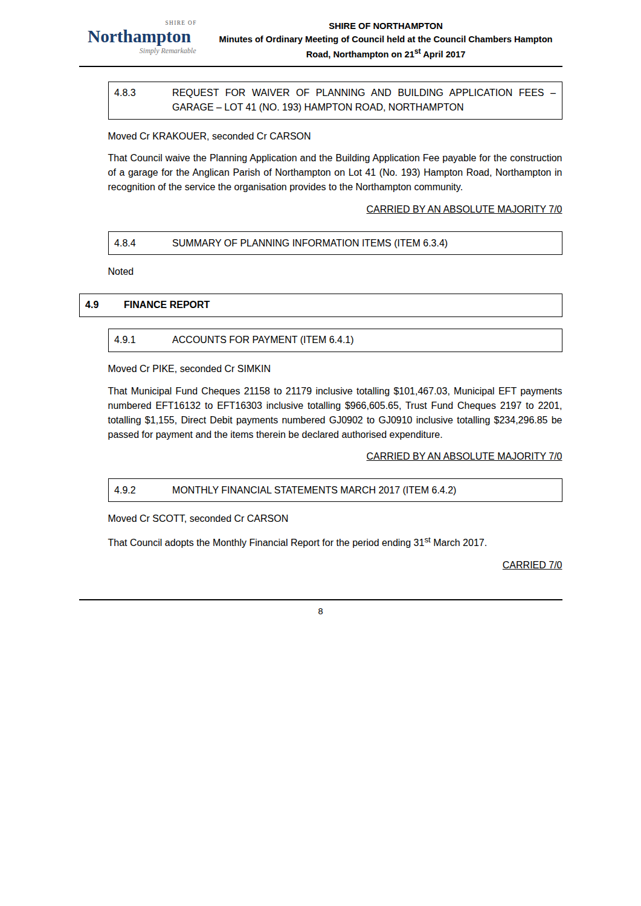SHIRE OF Northampton Simply Remarkable
SHIRE OF NORTHAMPTON
Minutes of Ordinary Meeting of Council held at the Council Chambers Hampton Road, Northampton on 21st April 2017
4.8.3 Request for waiver of planning and building application fees – garage – Lot 41 (No. 193) Hampton Road, Northampton
Moved Cr KRAKOUER, seconded Cr CARSON
That Council waive the Planning Application and the Building Application Fee payable for the construction of a garage for the Anglican Parish of Northampton on Lot 41 (No. 193) Hampton Road, Northampton in recognition of the service the organisation provides to the Northampton community.
CARRIED BY AN ABSOLUTE MAJORITY 7/0
4.8.4 Summary of planning information items (Item 6.3.4)
Noted
4.9 FINANCE REPORT
4.9.1 Accounts for payment (Item 6.4.1)
Moved Cr PIKE, seconded Cr SIMKIN
That Municipal Fund Cheques 21158 to 21179 inclusive totalling $101,467.03, Municipal EFT payments numbered EFT16132 to EFT16303 inclusive totalling $966,605.65, Trust Fund Cheques 2197 to 2201, totalling $1,155, Direct Debit payments numbered GJ0902 to GJ0910 inclusive totalling $234,296.85 be passed for payment and the items therein be declared authorised expenditure.
CARRIED BY AN ABSOLUTE MAJORITY 7/0
4.9.2 Monthly financial statements March 2017 (Item 6.4.2)
Moved Cr SCOTT, seconded Cr CARSON
That Council adopts the Monthly Financial Report for the period ending 31st March 2017.
CARRIED 7/0
8